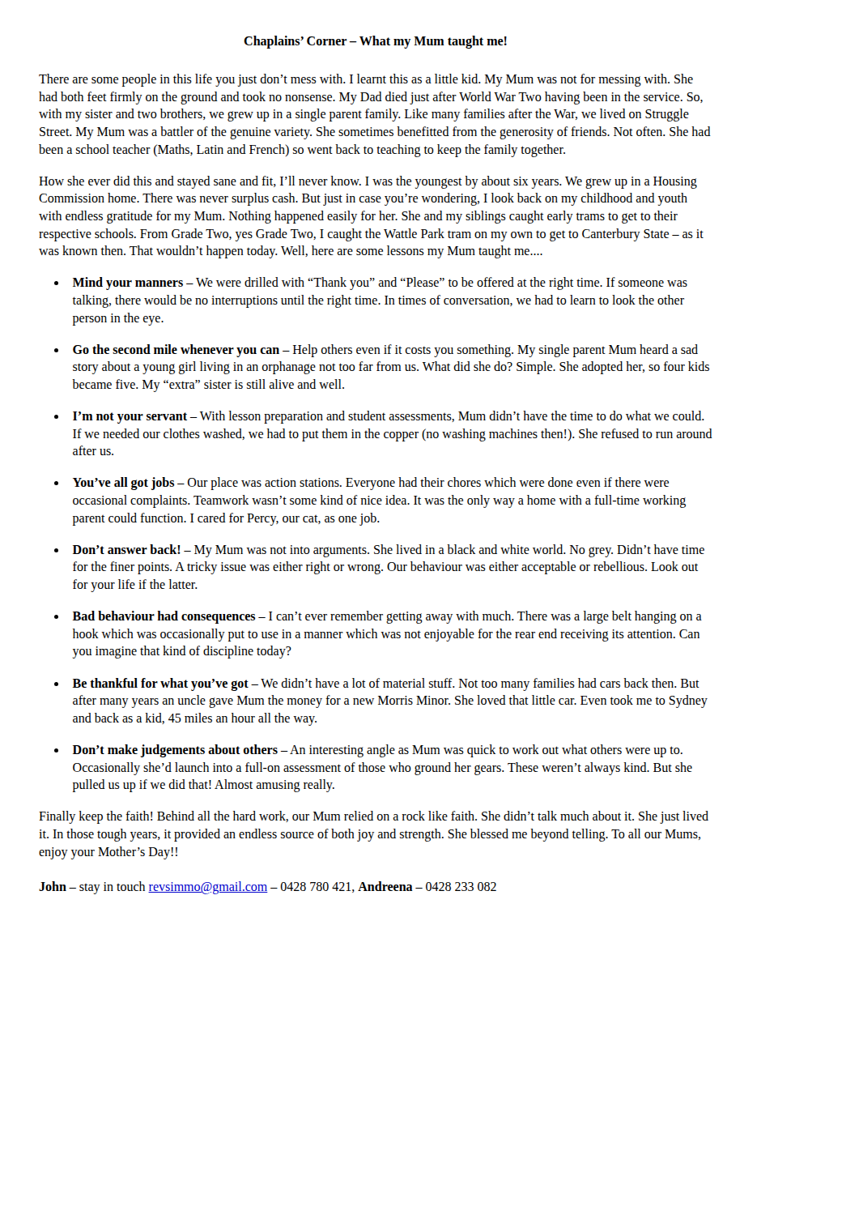Chaplains’ Corner – What my Mum taught me!
There are some people in this life you just don’t mess with. I learnt this as a little kid. My Mum was not for messing with. She had both feet firmly on the ground and took no nonsense. My Dad died just after World War Two having been in the service. So, with my sister and two brothers, we grew up in a single parent family. Like many families after the War, we lived on Struggle Street. My Mum was a battler of the genuine variety. She sometimes benefitted from the generosity of friends. Not often. She had been a school teacher (Maths, Latin and French) so went back to teaching to keep the family together.
How she ever did this and stayed sane and fit, I’ll never know. I was the youngest by about six years. We grew up in a Housing Commission home. There was never surplus cash. But just in case you’re wondering, I look back on my childhood and youth with endless gratitude for my Mum. Nothing happened easily for her. She and my siblings caught early trams to get to their respective schools. From Grade Two, yes Grade Two, I caught the Wattle Park tram on my own to get to Canterbury State – as it was known then. That wouldn’t happen today. Well, here are some lessons my Mum taught me....
Mind your manners – We were drilled with “Thank you” and “Please” to be offered at the right time. If someone was talking, there would be no interruptions until the right time. In times of conversation, we had to learn to look the other person in the eye.
Go the second mile whenever you can – Help others even if it costs you something. My single parent Mum heard a sad story about a young girl living in an orphanage not too far from us. What did she do? Simple. She adopted her, so four kids became five. My “extra” sister is still alive and well.
I’m not your servant – With lesson preparation and student assessments, Mum didn’t have the time to do what we could. If we needed our clothes washed, we had to put them in the copper (no washing machines then!). She refused to run around after us.
You’ve all got jobs – Our place was action stations. Everyone had their chores which were done even if there were occasional complaints. Teamwork wasn’t some kind of nice idea. It was the only way a home with a full-time working parent could function. I cared for Percy, our cat, as one job.
Don’t answer back! – My Mum was not into arguments. She lived in a black and white world. No grey. Didn’t have time for the finer points. A tricky issue was either right or wrong. Our behaviour was either acceptable or rebellious. Look out for your life if the latter.
Bad behaviour had consequences – I can’t ever remember getting away with much. There was a large belt hanging on a hook which was occasionally put to use in a manner which was not enjoyable for the rear end receiving its attention. Can you imagine that kind of discipline today?
Be thankful for what you’ve got – We didn’t have a lot of material stuff. Not too many families had cars back then. But after many years an uncle gave Mum the money for a new Morris Minor. She loved that little car. Even took me to Sydney and back as a kid, 45 miles an hour all the way.
Don’t make judgements about others – An interesting angle as Mum was quick to work out what others were up to. Occasionally she’d launch into a full-on assessment of those who ground her gears. These weren’t always kind. But she pulled us up if we did that! Almost amusing really.
Finally keep the faith! Behind all the hard work, our Mum relied on a rock like faith. She didn’t talk much about it. She just lived it. In those tough years, it provided an endless source of both joy and strength. She blessed me beyond telling. To all our Mums, enjoy your Mother’s Day!!
John – stay in touch revsimmo@gmail.com – 0428 780 421, Andreena – 0428 233 082